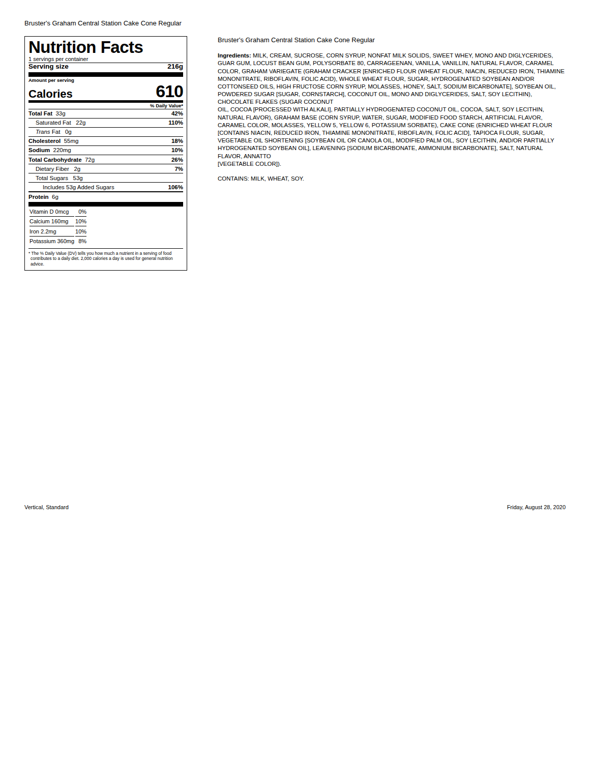Bruster's Graham Central Station Cake Cone Regular
Nutrition Facts
1 servings per container
Serving size 216g
Amount per serving
Calories 610
% Daily Value*
| Total Fat 33g | 42% |
| Saturated Fat 22g | 110% |
| Trans Fat 0g | |
| Cholesterol 55mg | 18% |
| Sodium 220mg | 10% |
| Total Carbohydrate 72g | 26% |
| Dietary Fiber 2g | 7% |
| Total Sugars 53g | |
| Includes 53g Added Sugars | 106% |
| Protein 6g | |
| Vitamin D 0mcg | 0% |
| Calcium 160mg | 10% |
| Iron 2.2mg | 10% |
| Potassium 360mg | 8% |
* The % Daily Value (DV) tells you how much a nutrient in a serving of food contributes to a daily diet. 2,000 calories a day is used for general nutrition advice.
Bruster's Graham Central Station Cake Cone Regular
Ingredients: MILK, CREAM, SUCROSE, CORN SYRUP, NONFAT MILK SOLIDS, SWEET WHEY, MONO AND DIGLYCERIDES, GUAR GUM, LOCUST BEAN GUM, POLYSORBATE 80, CARRAGEENAN, VANILLA, VANILLIN, NATURAL FLAVOR, CARAMEL COLOR, GRAHAM VARIEGATE (GRAHAM CRACKER [ENRICHED FLOUR (WHEAT FLOUR, NIACIN, REDUCED IRON, THIAMINE MONONITRATE, RIBOFLAVIN, FOLIC ACID), WHOLE WHEAT FLOUR, SUGAR, HYDROGENATED SOYBEAN AND/OR COTTONSEED OILS, HIGH FRUCTOSE CORN SYRUP, MOLASSES, HONEY, SALT, SODIUM BICARBONATE], SOYBEAN OIL, POWDERED SUGAR [SUGAR, CORNSTARCH], COCONUT OIL, MONO AND DIGLYCERIDES, SALT, SOY LECITHIN), CHOCOLATE FLAKES (SUGAR COCONUT
OIL, COCOA [PROCESSED WITH ALKALI], PARTIALLY HYDROGENATED COCONUT OIL, COCOA, SALT, SOY LECITHIN, NATURAL FLAVOR), GRAHAM BASE (CORN SYRUP, WATER, SUGAR, MODIFIED FOOD STARCH, ARTIFICIAL FLAVOR, CARAMEL COLOR, MOLASSES, YELLOW 5, YELLOW 6, POTASSIUM SORBATE), CAKE CONE (ENRICHED WHEAT FLOUR [CONTAINS NIACIN, REDUCED IRON, THIAMINE MONONITRATE, RIBOFLAVIN, FOLIC ACID], TAPIOCA FLOUR, SUGAR, VEGETABLE OIL SHORTENING [SOYBEAN OIL OR CANOLA OIL, MODIFIED PALM OIL, SOY LECITHIN, AND/OR PARTIALLY HYDROGENATED SOYBEAN OIL], LEAVENING [SODIUM BICARBONATE, AMMONIUM BICARBONATE], SALT, NATURAL FLAVOR, ANNATTO
[VEGETABLE COLOR]).
CONTAINS: MILK, WHEAT, SOY.
Vertical, Standard
Friday, August 28, 2020